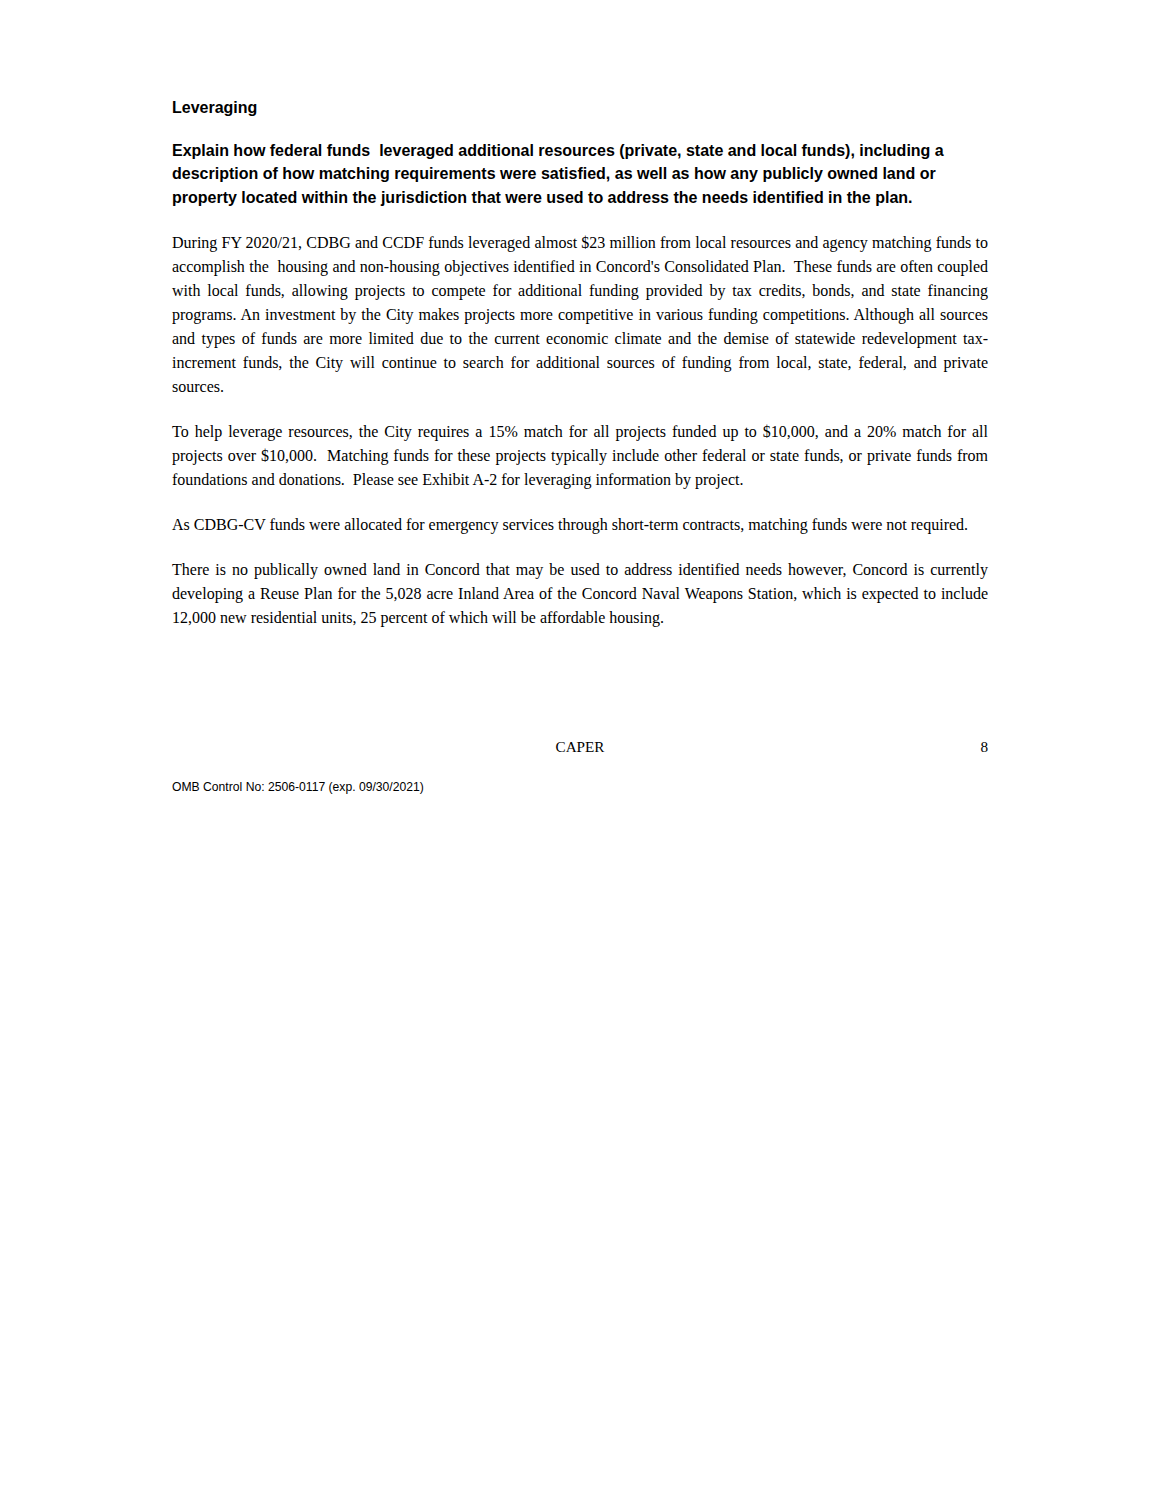Leveraging
Explain how federal funds leveraged additional resources (private, state and local funds), including a description of how matching requirements were satisfied, as well as how any publicly owned land or property located within the jurisdiction that were used to address the needs identified in the plan.
During FY 2020/21, CDBG and CCDF funds leveraged almost $23 million from local resources and agency matching funds to accomplish the housing and non-housing objectives identified in Concord's Consolidated Plan. These funds are often coupled with local funds, allowing projects to compete for additional funding provided by tax credits, bonds, and state financing programs. An investment by the City makes projects more competitive in various funding competitions. Although all sources and types of funds are more limited due to the current economic climate and the demise of statewide redevelopment tax-increment funds, the City will continue to search for additional sources of funding from local, state, federal, and private sources.
To help leverage resources, the City requires a 15% match for all projects funded up to $10,000, and a 20% match for all projects over $10,000. Matching funds for these projects typically include other federal or state funds, or private funds from foundations and donations. Please see Exhibit A-2 for leveraging information by project.
As CDBG-CV funds were allocated for emergency services through short-term contracts, matching funds were not required.
There is no publically owned land in Concord that may be used to address identified needs however, Concord is currently developing a Reuse Plan for the 5,028 acre Inland Area of the Concord Naval Weapons Station, which is expected to include 12,000 new residential units, 25 percent of which will be affordable housing.
CAPER 8
OMB Control No: 2506-0117 (exp. 09/30/2021)